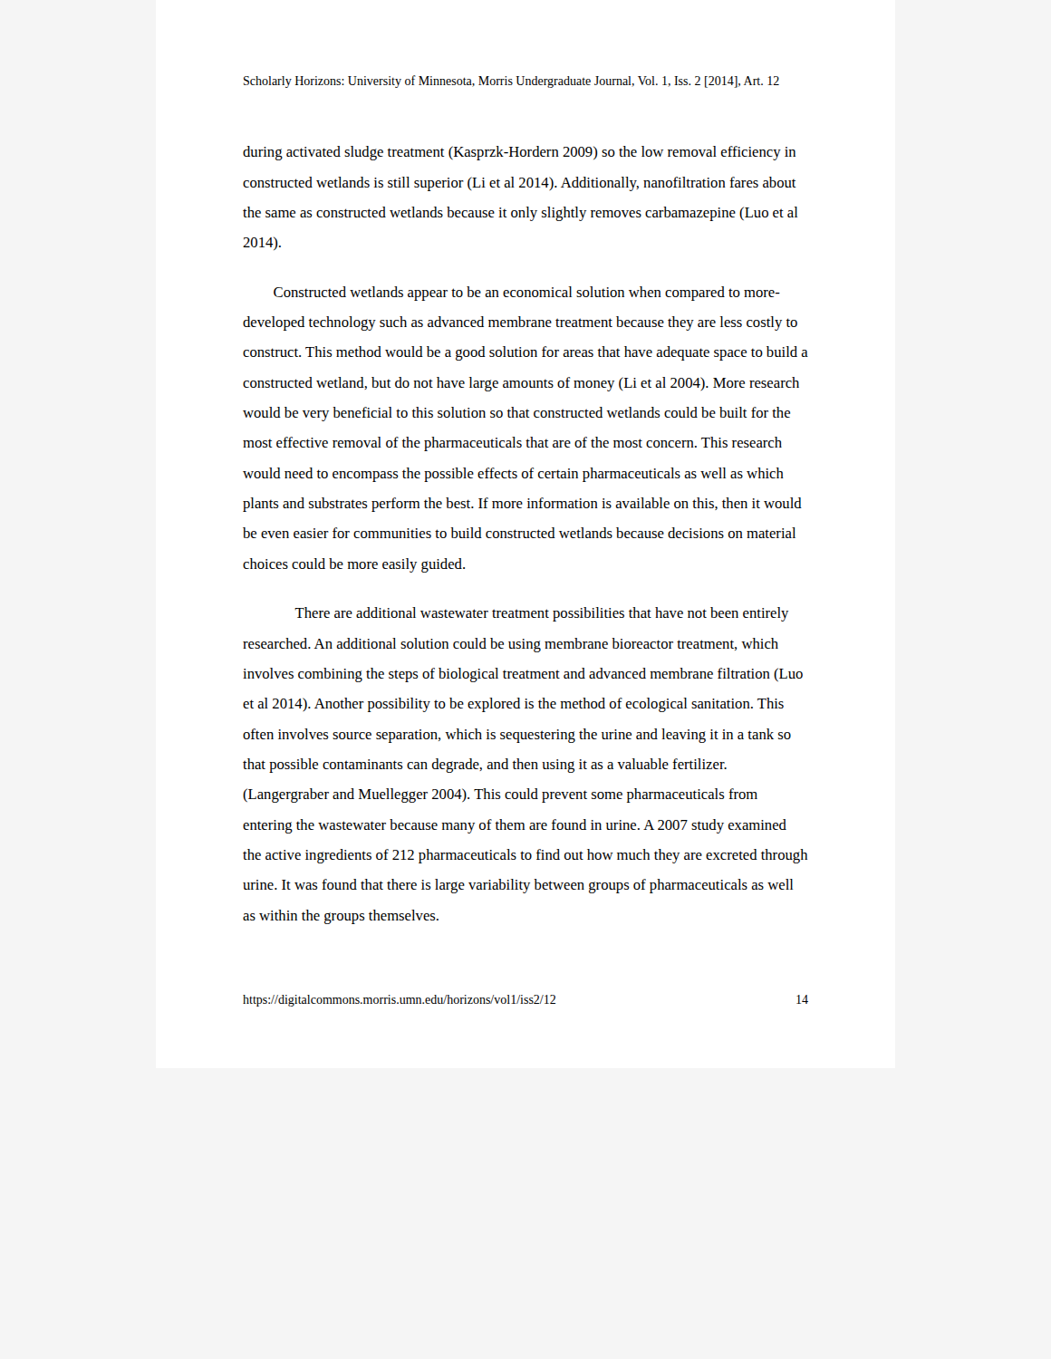Scholarly Horizons: University of Minnesota, Morris Undergraduate Journal, Vol. 1, Iss. 2 [2014], Art. 12
during activated sludge treatment (Kasprzk-Hordern 2009) so the low removal efficiency in constructed wetlands is still superior (Li et al 2014). Additionally, nanofiltration fares about the same as constructed wetlands because it only slightly removes carbamazepine (Luo et al 2014).
Constructed wetlands appear to be an economical solution when compared to more-developed technology such as advanced membrane treatment because they are less costly to construct. This method would be a good solution for areas that have adequate space to build a constructed wetland, but do not have large amounts of money (Li et al 2004). More research would be very beneficial to this solution so that constructed wetlands could be built for the most effective removal of the pharmaceuticals that are of the most concern. This research would need to encompass the possible effects of certain pharmaceuticals as well as which plants and substrates perform the best. If more information is available on this, then it would be even easier for communities to build constructed wetlands because decisions on material choices could be more easily guided.
There are additional wastewater treatment possibilities that have not been entirely researched. An additional solution could be using membrane bioreactor treatment, which involves combining the steps of biological treatment and advanced membrane filtration (Luo et al 2014). Another possibility to be explored is the method of ecological sanitation. This often involves source separation, which is sequestering the urine and leaving it in a tank so that possible contaminants can degrade, and then using it as a valuable fertilizer. (Langergraber and Muellegger 2004). This could prevent some pharmaceuticals from entering the wastewater because many of them are found in urine. A 2007 study examined the active ingredients of 212 pharmaceuticals to find out how much they are excreted through urine. It was found that there is large variability between groups of pharmaceuticals as well as within the groups themselves.
https://digitalcommons.morris.umn.edu/horizons/vol1/iss2/12 14